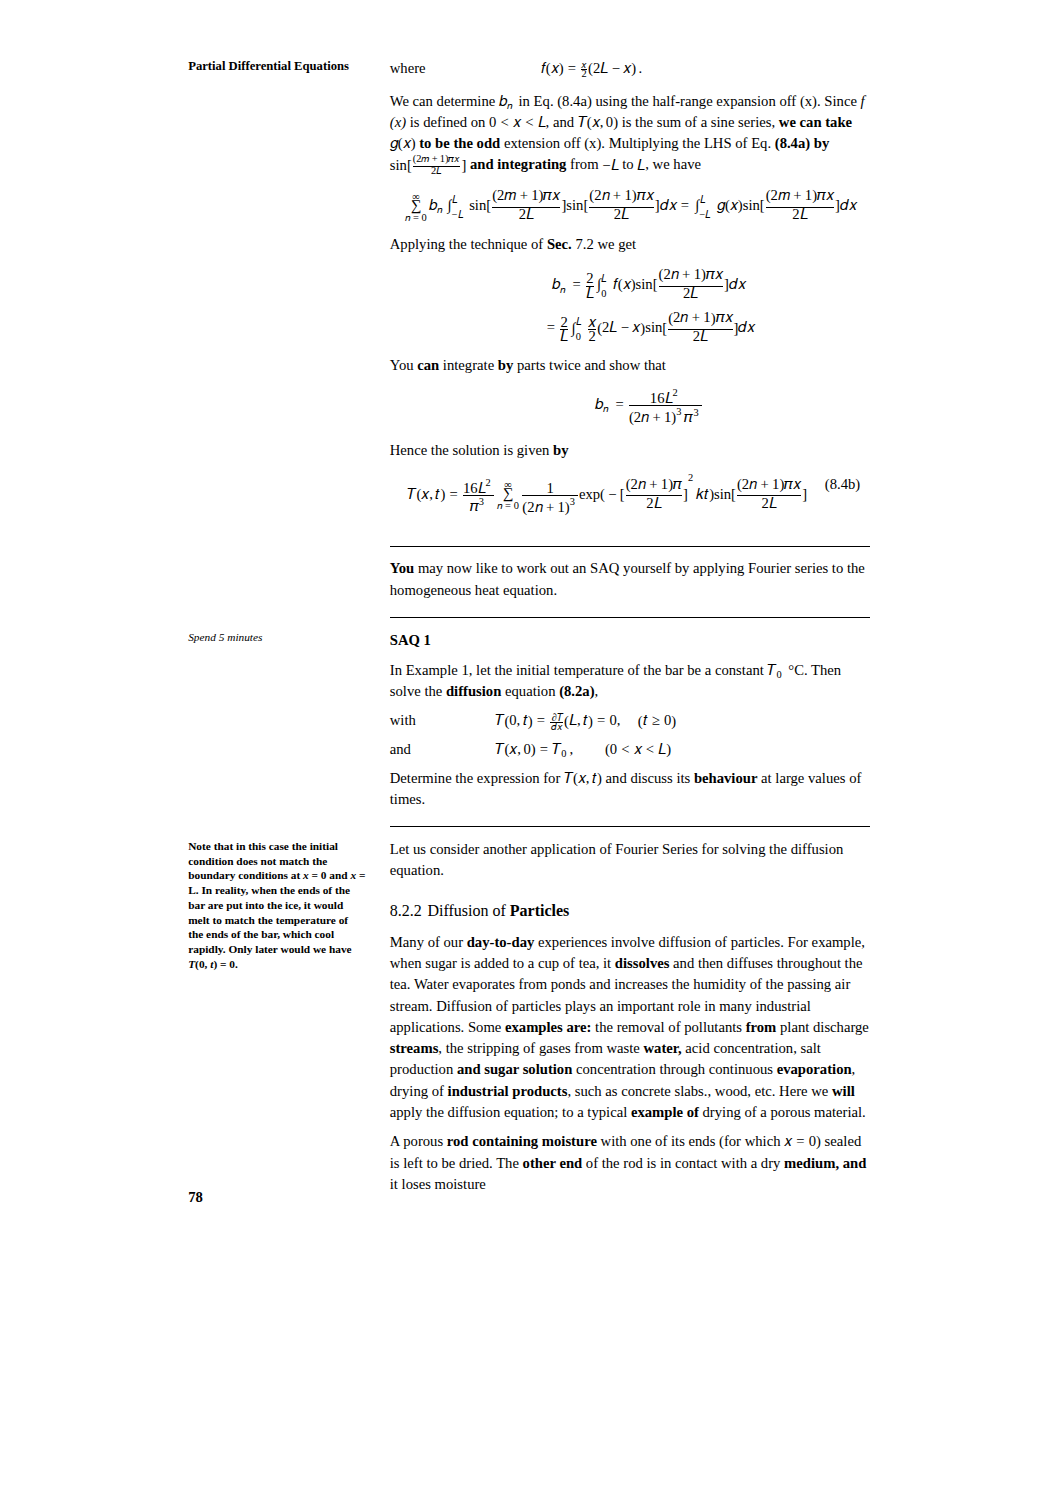Partial Differential Equations
where f(x)= x2 (2L−x).
We can determine bn in Eq. (8.4a) using the half-range expansion off (x). Since f (x) is defined on 0<x<L, and T(x,0) is the sum of a sine series, we can take g(x) to be the odd extension off (x). Multiplying the LHS of Eq. (8.4a) by sin⁡[(2m+1)πx2L] and integrating from −L to L, we have
∑ n=0 ∞ bn ∫ −L L sin⁡ [(2m+1)πx2L] sin⁡ [(2n+1)πx2L] dx = ∫ −L L g(x) sin⁡ [(2m+1)πx2L] dx
Applying the technique of Sec. 7.2 we get
bn = 2L ∫0L f(x) sin⁡ [(2n+1)πx2L] dx
= 2L ∫0L x2 (2L−x) sin⁡ [(2n+1)πx2L] dx
You can integrate by parts twice and show that
bn = 16L2 (2n+1)3π3
Hence the solution is given by
(8.4b) T(x,t) = 16L2 π3 ∑ n=0 ∞ 1 (2n+1)3 exp ( − [(2n+1)π2L] 2 kt ) sin⁡ [(2n+1)πx2L]
You may now like to work out an SAQ yourself by applying Fourier series to the homogeneous heat equation.
Spend 5 minutes
SAQ 1
In Example 1, let the initial temperature of the bar be a constant T0 °C. Then solve the diffusion equation (8.2a),
with T(0,t) = ∂Tdx (L,t) =0 , (t≥0)
and T(x,0) = T0 , (0<x<L)
Determine the expression for T(x,t) and discuss its behaviour at large values of times.
Note that in this case the initial condition does not match the boundary conditions at x = 0 and x = L. In reality, when the ends of the bar are put into the ice, it would melt to match the temperature of the ends of the bar, which cool rapidly. Only later would we have T(0, t) = 0.
Let us consider another application of Fourier Series for solving the diffusion equation.
8.2.2 Diffusion of Particles
Many of our day-to-day experiences involve diffusion of particles. For example, when sugar is added to a cup of tea, it dissolves and then diffuses throughout the tea. Water evaporates from ponds and increases the humidity of the passing air stream. Diffusion of particles plays an important role in many industrial applications. Some examples are: the removal of pollutants from plant discharge streams, the stripping of gases from waste water, acid concentration, salt production and sugar solution concentration through continuous evaporation, drying of industrial products, such as concrete slabs., wood, etc. Here we will apply the diffusion equation; to a typical example of drying of a porous material.
A porous rod containing moisture with one of its ends (for which x=0) sealed is left to be dried. The other end of the rod is in contact with a dry medium, and it loses moisture
78